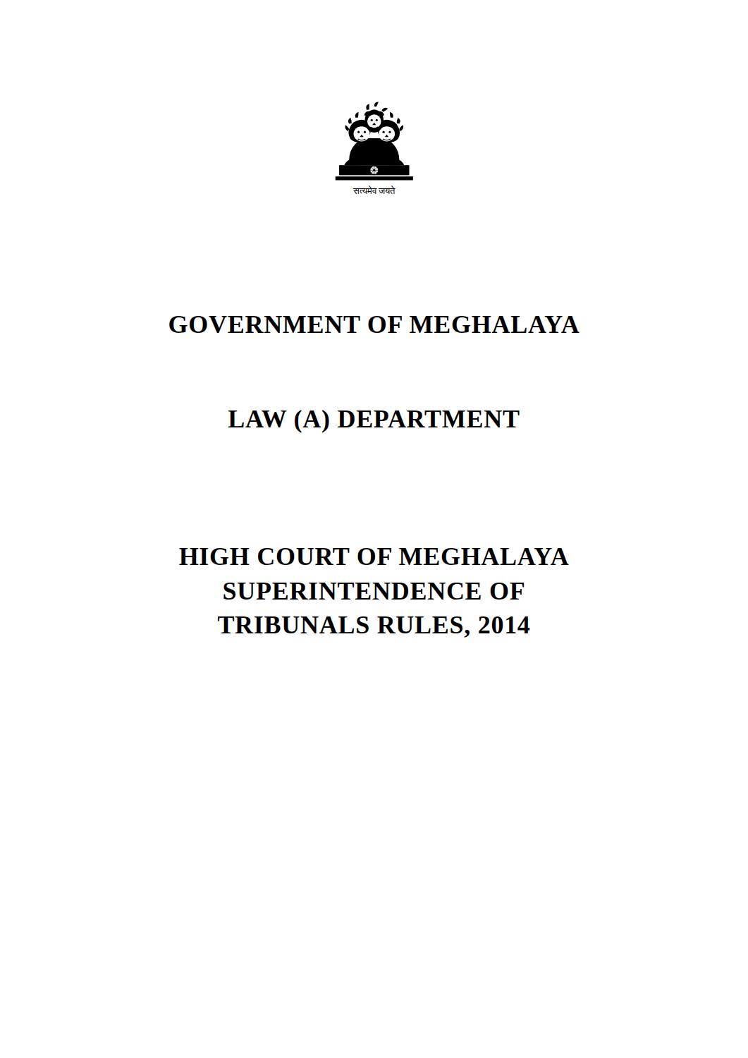सत्यमेव जयते
GOVERNMENT OF MEGHALAYA
LAW (A) DEPARTMENT
HIGH COURT OF MEGHALAYA SUPERINTENDENCE OF TRIBUNALS RULES, 2014